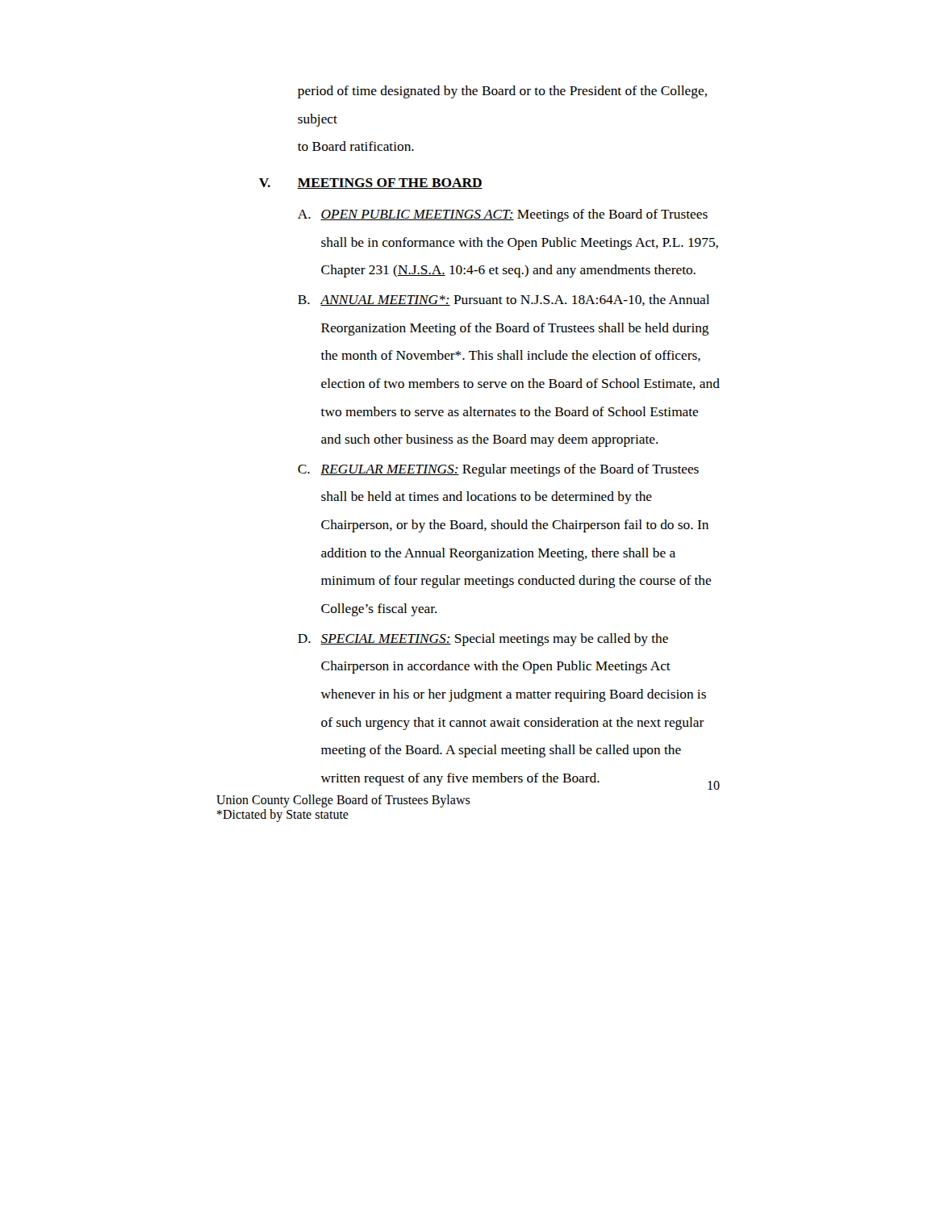period of time designated by the Board or to the President of the College, subject
to Board ratification.
V. MEETINGS OF THE BOARD
A. OPEN PUBLIC MEETINGS ACT: Meetings of the Board of Trustees shall be in conformance with the Open Public Meetings Act, P.L. 1975, Chapter 231 (N.J.S.A. 10:4-6 et seq.) and any amendments thereto.
B. ANNUAL MEETING*: Pursuant to N.J.S.A. 18A:64A-10, the Annual Reorganization Meeting of the Board of Trustees shall be held during the month of November*. This shall include the election of officers, election of two members to serve on the Board of School Estimate, and two members to serve as alternates to the Board of School Estimate and such other business as the Board may deem appropriate.
C. REGULAR MEETINGS: Regular meetings of the Board of Trustees shall be held at times and locations to be determined by the Chairperson, or by the Board, should the Chairperson fail to do so. In addition to the Annual Reorganization Meeting, there shall be a minimum of four regular meetings conducted during the course of the College’s fiscal year.
D. SPECIAL MEETINGS: Special meetings may be called by the Chairperson in accordance with the Open Public Meetings Act whenever in his or her judgment a matter requiring Board decision is of such urgency that it cannot await consideration at the next regular meeting of the Board. A special meeting shall be called upon the written request of any five members of the Board.
10
Union County College Board of Trustees Bylaws
*Dictated by State statute